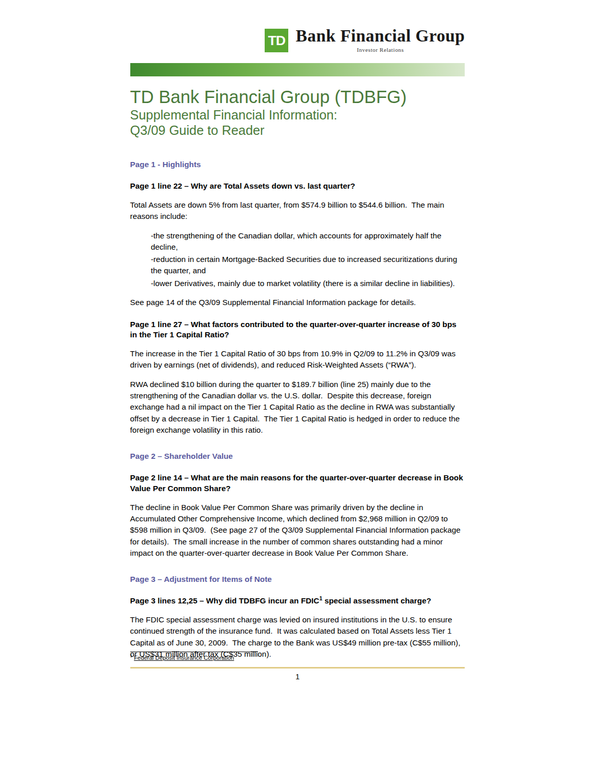Bank Financial Group
Investor Relations
TD Bank Financial Group (TDBFG)
Supplemental Financial Information:
Q3/09 Guide to Reader
Page 1 - Highlights
Page 1 line 22 – Why are Total Assets down vs. last quarter?
Total Assets are down 5% from last quarter, from $574.9 billion to $544.6 billion. The main reasons include:
-the strengthening of the Canadian dollar, which accounts for approximately half the decline,
-reduction in certain Mortgage-Backed Securities due to increased securitizations during the quarter, and
-lower Derivatives, mainly due to market volatility (there is a similar decline in liabilities).
See page 14 of the Q3/09 Supplemental Financial Information package for details.
Page 1 line 27 – What factors contributed to the quarter-over-quarter increase of 30 bps in the Tier 1 Capital Ratio?
The increase in the Tier 1 Capital Ratio of 30 bps from 10.9% in Q2/09 to 11.2% in Q3/09 was driven by earnings (net of dividends), and reduced Risk-Weighted Assets (“RWA”).
RWA declined $10 billion during the quarter to $189.7 billion (line 25) mainly due to the strengthening of the Canadian dollar vs. the U.S. dollar. Despite this decrease, foreign exchange had a nil impact on the Tier 1 Capital Ratio as the decline in RWA was substantially offset by a decrease in Tier 1 Capital. The Tier 1 Capital Ratio is hedged in order to reduce the foreign exchange volatility in this ratio.
Page 2 – Shareholder Value
Page 2 line 14 – What are the main reasons for the quarter-over-quarter decrease in Book Value Per Common Share?
The decline in Book Value Per Common Share was primarily driven by the decline in Accumulated Other Comprehensive Income, which declined from $2,968 million in Q2/09 to $598 million in Q3/09. (See page 27 of the Q3/09 Supplemental Financial Information package for details). The small increase in the number of common shares outstanding had a minor impact on the quarter-over-quarter decrease in Book Value Per Common Share.
Page 3 – Adjustment for Items of Note
Page 3 lines 12,25 – Why did TDBFG incur an FDIC1 special assessment charge?
The FDIC special assessment charge was levied on insured institutions in the U.S. to ensure continued strength of the insurance fund. It was calculated based on Total Assets less Tier 1 Capital as of June 30, 2009. The charge to the Bank was US$49 million pre-tax (C$55 million), or US$31 million after tax (C$35 million).
1 Federal Deposit Insurance Corporation
1